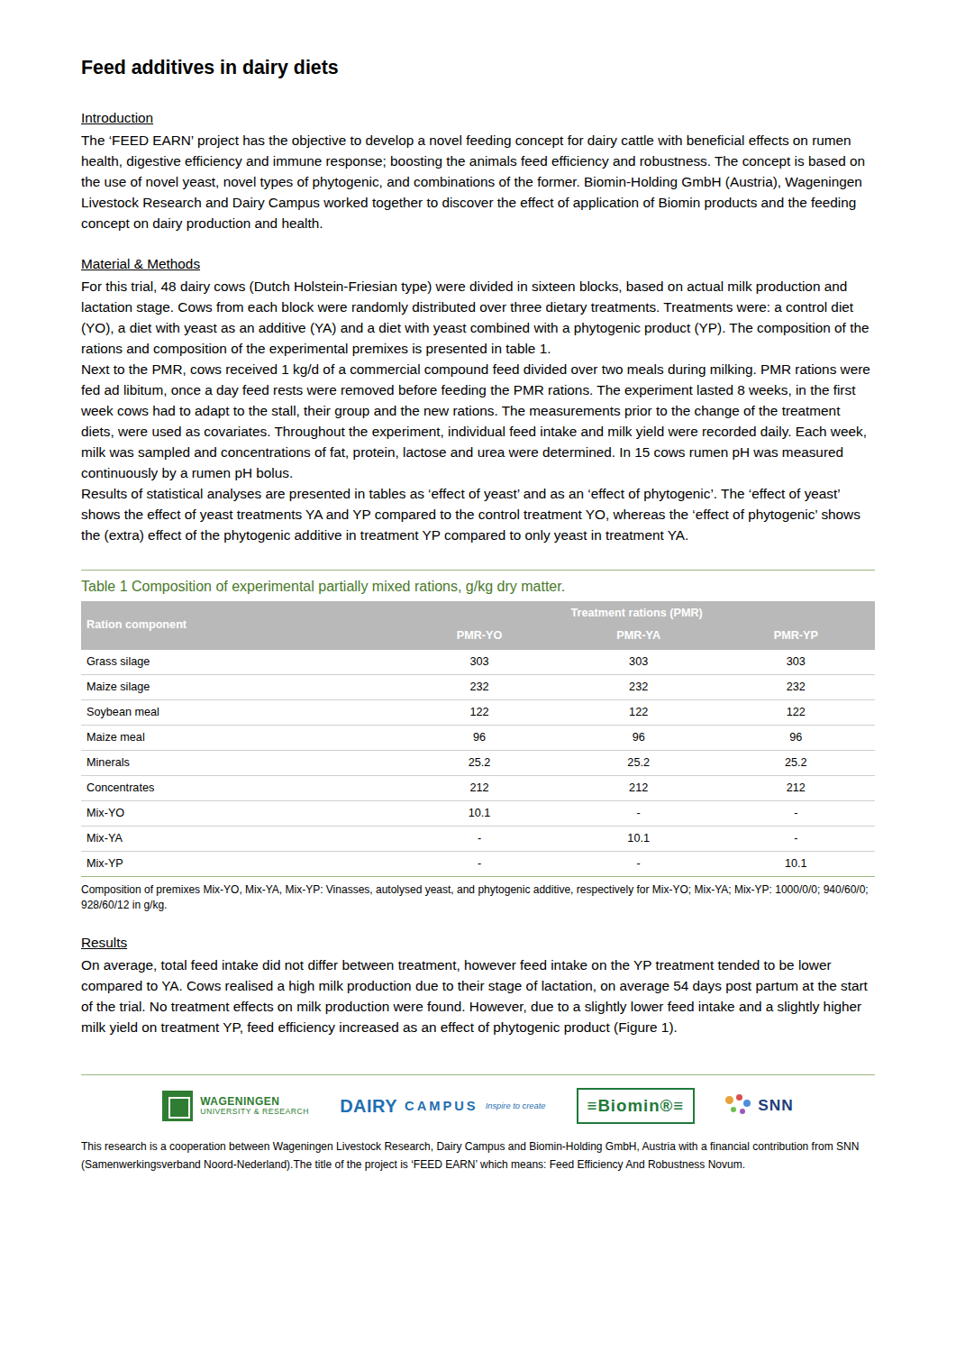Feed additives in dairy diets
Introduction
The ‘FEED EARN’ project has the objective to develop a novel feeding concept for dairy cattle with beneficial effects on rumen health, digestive efficiency and immune response; boosting the animals feed efficiency and robustness. The concept is based on the use of novel yeast, novel types of phytogenic, and combinations of the former. Biomin-Holding GmbH (Austria), Wageningen Livestock Research and Dairy Campus worked together to discover the effect of application of Biomin products and the feeding concept on dairy production and health.
Material & Methods
For this trial, 48 dairy cows (Dutch Holstein-Friesian type) were divided in sixteen blocks, based on actual milk production and lactation stage. Cows from each block were randomly distributed over three dietary treatments. Treatments were: a control diet (YO), a diet with yeast as an additive (YA) and a diet with yeast combined with a phytogenic product (YP). The composition of the rations and composition of the experimental premixes is presented in table 1.
Next to the PMR, cows received 1 kg/d of a commercial compound feed divided over two meals during milking. PMR rations were fed ad libitum, once a day feed rests were removed before feeding the PMR rations. The experiment lasted 8 weeks, in the first week cows had to adapt to the stall, their group and the new rations. The measurements prior to the change of the treatment diets, were used as covariates. Throughout the experiment, individual feed intake and milk yield were recorded daily. Each week, milk was sampled and concentrations of fat, protein, lactose and urea were determined. In 15 cows rumen pH was measured continuously by a rumen pH bolus.
Results of statistical analyses are presented in tables as ‘effect of yeast’ and as an ‘effect of phytogenic’. The ‘effect of yeast’ shows the effect of yeast treatments YA and YP compared to the control treatment YO, whereas the ‘effect of phytogenic’ shows the (extra) effect of the phytogenic additive in treatment YP compared to only yeast in treatment YA.
Table 1 Composition of experimental partially mixed rations, g/kg dry matter.
| Ration component | Treatment rations (PMR) |
| --- | --- |
| PMR-YO | PMR-YA | PMR-YP |
| Grass silage | 303 | 303 | 303 |
| Maize silage | 232 | 232 | 232 |
| Soybean meal | 122 | 122 | 122 |
| Maize meal | 96 | 96 | 96 |
| Minerals | 25.2 | 25.2 | 25.2 |
| Concentrates | 212 | 212 | 212 |
| Mix-YO | 10.1 | - | - |
| Mix-YA | - | 10.1 | - |
| Mix-YP | - | - | 10.1 |
Composition of premixes Mix-YO, Mix-YA, Mix-YP: Vinasses, autolysed yeast, and phytogenic additive, respectively for Mix-YO; Mix-YA; Mix-YP: 1000/0/0; 940/60/0; 928/60/12 in g/kg.
Results
On average, total feed intake did not differ between treatment, however feed intake on the YP treatment tended to be lower compared to YA. Cows realised a high milk production due to their stage of lactation, on average 54 days post partum at the start of the trial. No treatment effects on milk production were found. However, due to a slightly lower feed intake and a slightly higher milk yield on treatment YP, feed efficiency increased as an effect of phytogenic product (Figure 1).
WAGENINGENUNIVERSITY & RESEARCH
DAIRY
CAMPUS
Inspire to create
≡Biomin®≡
SNN
This research is a cooperation between Wageningen Livestock Research, Dairy Campus and Biomin-Holding GmbH, Austria with a financial contribution from SNN (Samenwerkingsverband Noord-Nederland).The title of the project is ‘FEED EARN’ which means: Feed Efficiency And Robustness Novum.